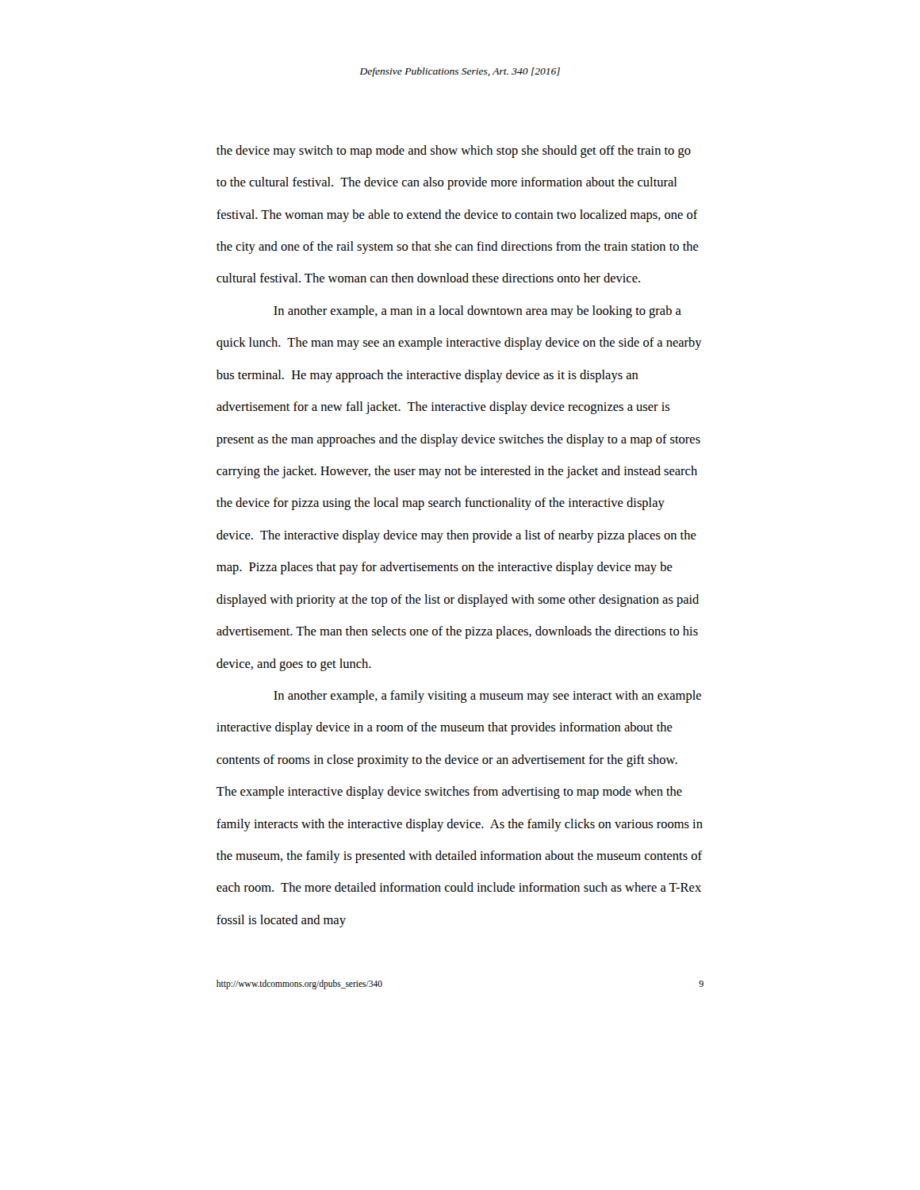Defensive Publications Series, Art. 340 [2016]
the device may switch to map mode and show which stop she should get off the train to go to the cultural festival. The device can also provide more information about the cultural festival. The woman may be able to extend the device to contain two localized maps, one of the city and one of the rail system so that she can find directions from the train station to the cultural festival. The woman can then download these directions onto her device.
In another example, a man in a local downtown area may be looking to grab a quick lunch. The man may see an example interactive display device on the side of a nearby bus terminal. He may approach the interactive display device as it is displays an advertisement for a new fall jacket. The interactive display device recognizes a user is present as the man approaches and the display device switches the display to a map of stores carrying the jacket. However, the user may not be interested in the jacket and instead search the device for pizza using the local map search functionality of the interactive display device. The interactive display device may then provide a list of nearby pizza places on the map. Pizza places that pay for advertisements on the interactive display device may be displayed with priority at the top of the list or displayed with some other designation as paid advertisement. The man then selects one of the pizza places, downloads the directions to his device, and goes to get lunch.
In another example, a family visiting a museum may see interact with an example interactive display device in a room of the museum that provides information about the contents of rooms in close proximity to the device or an advertisement for the gift show. The example interactive display device switches from advertising to map mode when the family interacts with the interactive display device. As the family clicks on various rooms in the museum, the family is presented with detailed information about the museum contents of each room. The more detailed information could include information such as where a T-Rex fossil is located and may
http://www.tdcommons.org/dpubs_series/340 9